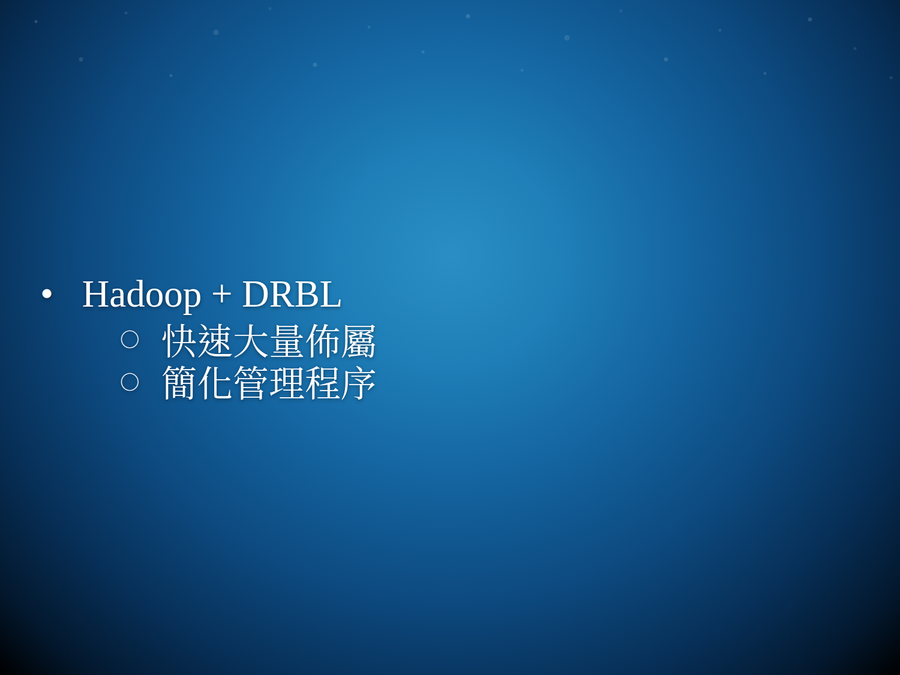Hadoop + DRBL
快速大量佈屬
簡化管理程序